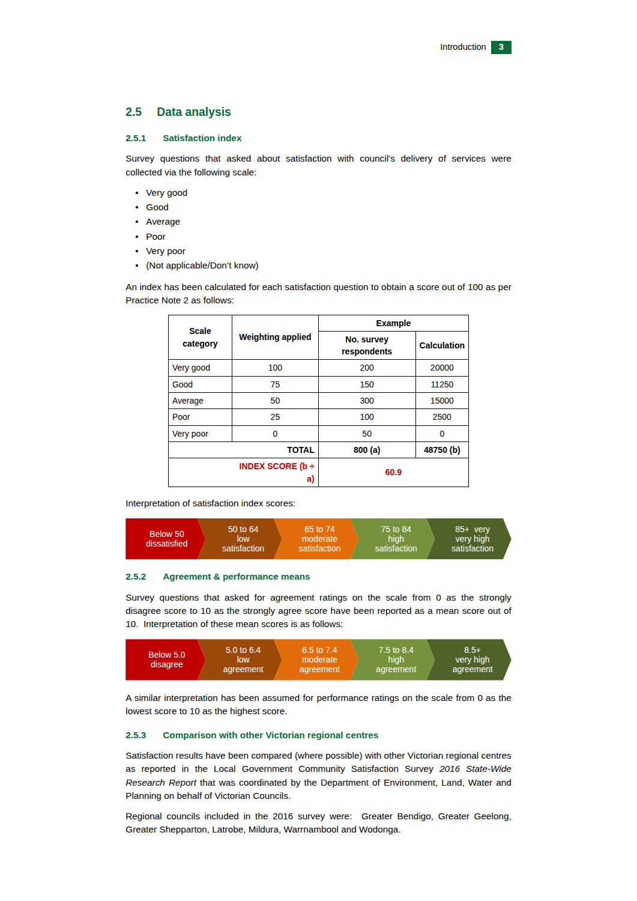Introduction 3
2.5 Data analysis
2.5.1 Satisfaction index
Survey questions that asked about satisfaction with council’s delivery of services were collected via the following scale:
Very good
Good
Average
Poor
Very poor
(Not applicable/Don’t know)
An index has been calculated for each satisfaction question to obtain a score out of 100 as per Practice Note 2 as follows:
| Scale category | Weighting applied | Example |
| --- | --- | --- |
| No. survey respondents | Calculation |
| Very good | 100 | 200 | 20000 |
| Good | 75 | 150 | 11250 |
| Average | 50 | 300 | 15000 |
| Poor | 25 | 100 | 2500 |
| Very poor | 0 | 50 | 0 |
| | TOTAL | 800 (a) | 48750 (b) |
| | INDEX SCORE (b ÷ a) | 60.9 |
Interpretation of satisfaction index scores:
Below 50
dissatisfied
50 to 64
low
satisfaction
65 to 74
moderate
satisfaction
75 to 84
high
satisfaction
85+ very
very high
satisfaction
2.5.2 Agreement & performance means
Survey questions that asked for agreement ratings on the scale from 0 as the strongly disagree score to 10 as the strongly agree score have been reported as a mean score out of 10. Interpretation of these mean scores is as follows:
Below 5.0
disagree
5.0 to 6.4
low
agreement
6.5 to 7.4
moderate
agreement
7.5 to 8.4
high
agreement
8.5+
very high
agreement
A similar interpretation has been assumed for performance ratings on the scale from 0 as the lowest score to 10 as the highest score.
2.5.3 Comparison with other Victorian regional centres
Satisfaction results have been compared (where possible) with other Victorian regional centres as reported in the Local Government Community Satisfaction Survey 2016 State-Wide Research Report that was coordinated by the Department of Environment, Land, Water and Planning on behalf of Victorian Councils.
Regional councils included in the 2016 survey were: Greater Bendigo, Greater Geelong, Greater Shepparton, Latrobe, Mildura, Warrnambool and Wodonga.